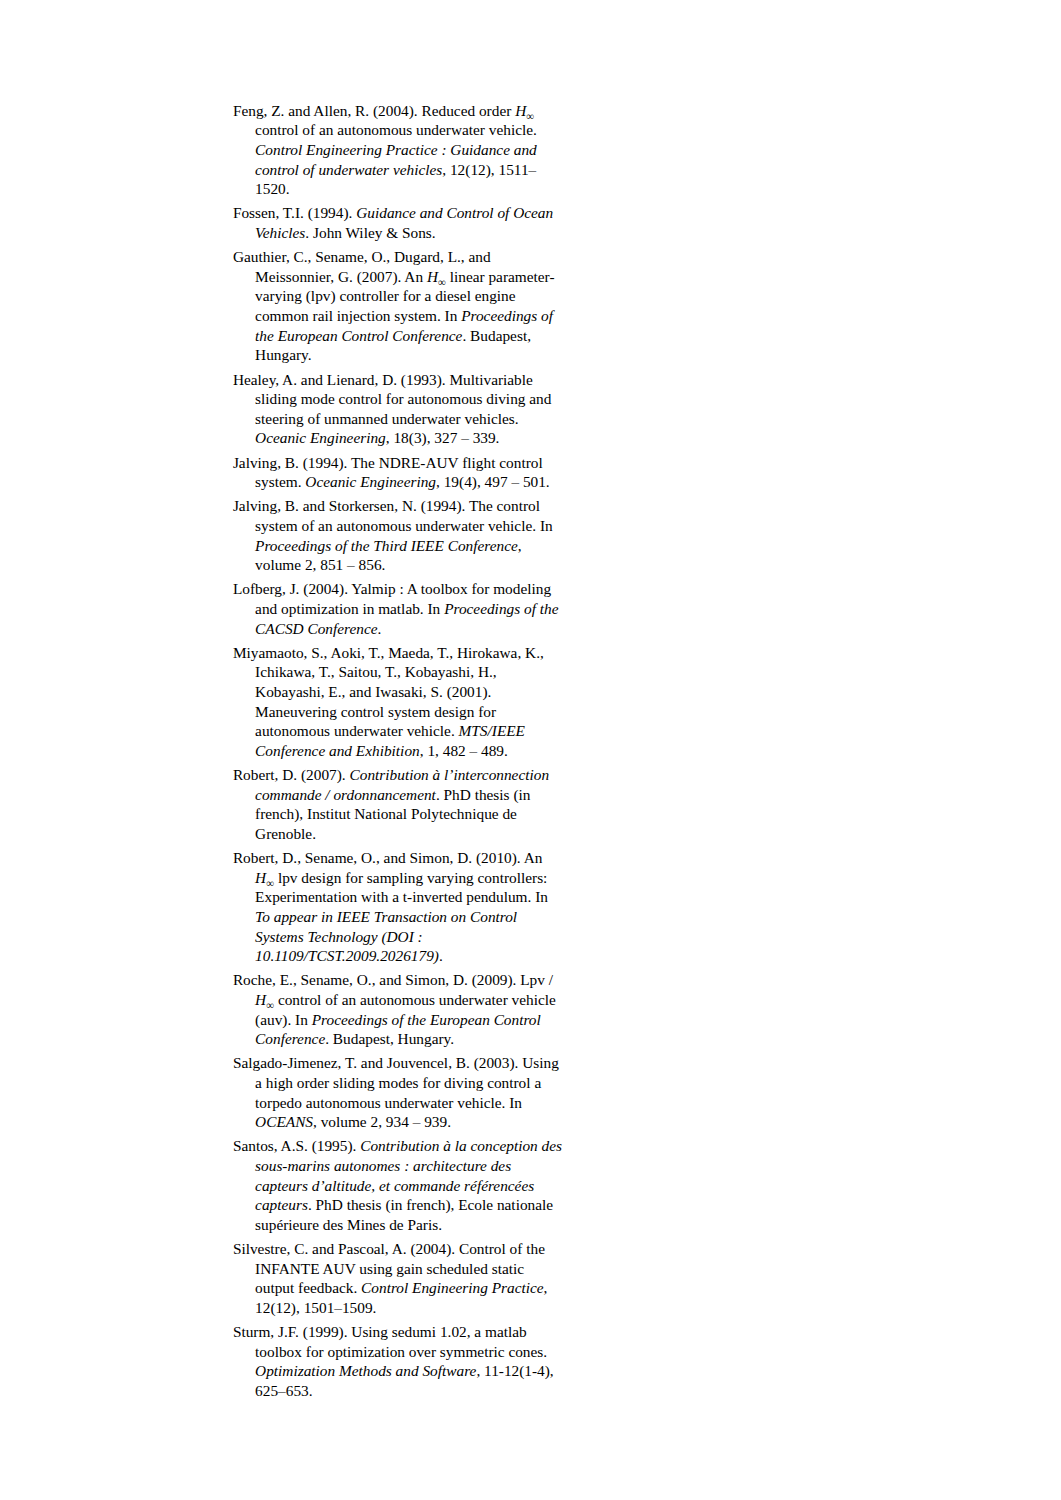Feng, Z. and Allen, R. (2004). Reduced order H∞ control of an autonomous underwater vehicle. Control Engineering Practice : Guidance and control of underwater vehicles, 12(12), 1511–1520.
Fossen, T.I. (1994). Guidance and Control of Ocean Vehicles. John Wiley & Sons.
Gauthier, C., Sename, O., Dugard, L., and Meissonnier, G. (2007). An H∞ linear parameter-varying (lpv) controller for a diesel engine common rail injection system. In Proceedings of the European Control Conference. Budapest, Hungary.
Healey, A. and Lienard, D. (1993). Multivariable sliding mode control for autonomous diving and steering of unmanned underwater vehicles. Oceanic Engineering, 18(3), 327 – 339.
Jalving, B. (1994). The NDRE-AUV flight control system. Oceanic Engineering, 19(4), 497 – 501.
Jalving, B. and Storkersen, N. (1994). The control system of an autonomous underwater vehicle. In Proceedings of the Third IEEE Conference, volume 2, 851 – 856.
Lofberg, J. (2004). Yalmip : A toolbox for modeling and optimization in matlab. In Proceedings of the CACSD Conference.
Miyamaoto, S., Aoki, T., Maeda, T., Hirokawa, K., Ichikawa, T., Saitou, T., Kobayashi, H., Kobayashi, E., and Iwasaki, S. (2001). Maneuvering control system design for autonomous underwater vehicle. MTS/IEEE Conference and Exhibition, 1, 482 – 489.
Robert, D. (2007). Contribution à l’interconnection commande / ordonnancement. PhD thesis (in french), Institut National Polytechnique de Grenoble.
Robert, D., Sename, O., and Simon, D. (2010). An H∞ lpv design for sampling varying controllers: Experimentation with a t-inverted pendulum. In To appear in IEEE Transaction on Control Systems Technology (DOI : 10.1109/TCST.2009.2026179).
Roche, E., Sename, O., and Simon, D. (2009). Lpv / H∞ control of an autonomous underwater vehicle (auv). In Proceedings of the European Control Conference. Budapest, Hungary.
Salgado-Jimenez, T. and Jouvencel, B. (2003). Using a high order sliding modes for diving control a torpedo autonomous underwater vehicle. In OCEANS, volume 2, 934 – 939.
Santos, A.S. (1995). Contribution à la conception des sous-marins autonomes : architecture des capteurs d’altitude, et commande référencées capteurs. PhD thesis (in french), Ecole nationale supérieure des Mines de Paris.
Silvestre, C. and Pascoal, A. (2004). Control of the INFANTE AUV using gain scheduled static output feedback. Control Engineering Practice, 12(12), 1501–1509.
Sturm, J.F. (1999). Using sedumi 1.02, a matlab toolbox for optimization over symmetric cones. Optimization Methods and Software, 11-12(1-4), 625–653.